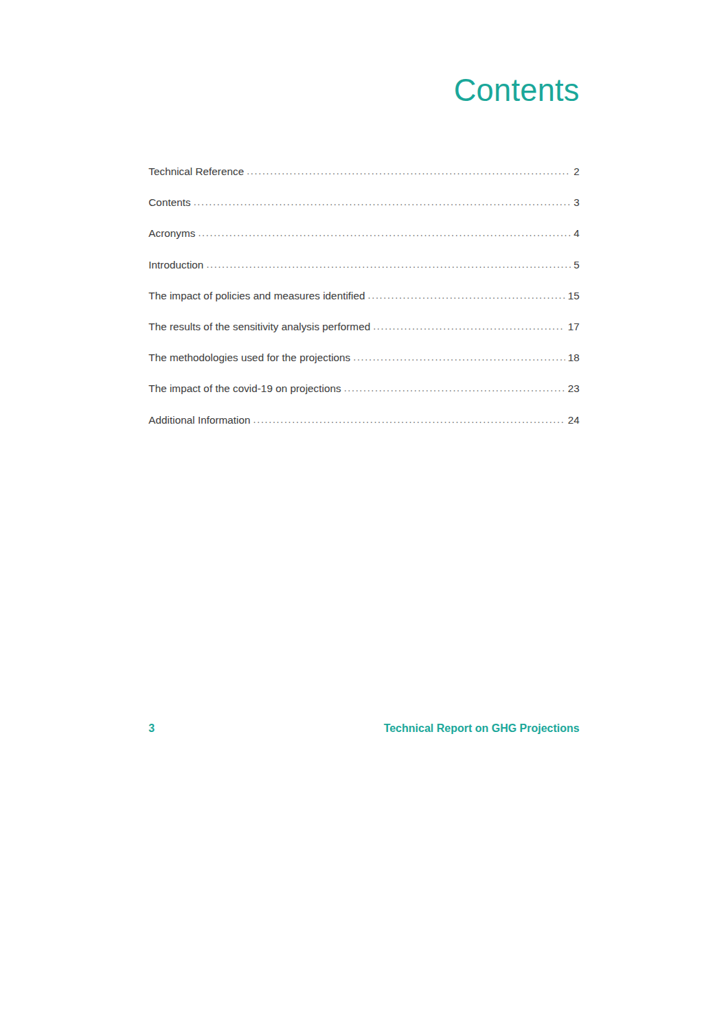Contents
Technical Reference ........................................................................................... 2
Contents ....................................................................................................... 3
Acronyms ..................................................................................................... 4
Introduction ................................................................................................... 5
The impact of policies and measures identified .................................................... 15
The results of the sensitivity analysis performed ................................................. 17
The methodologies used for the projections ........................................................ 18
The impact of the covid-19 on projections ........................................................... 23
Additional Information ..................................................................................... 24
3 Technical Report on GHG Projections